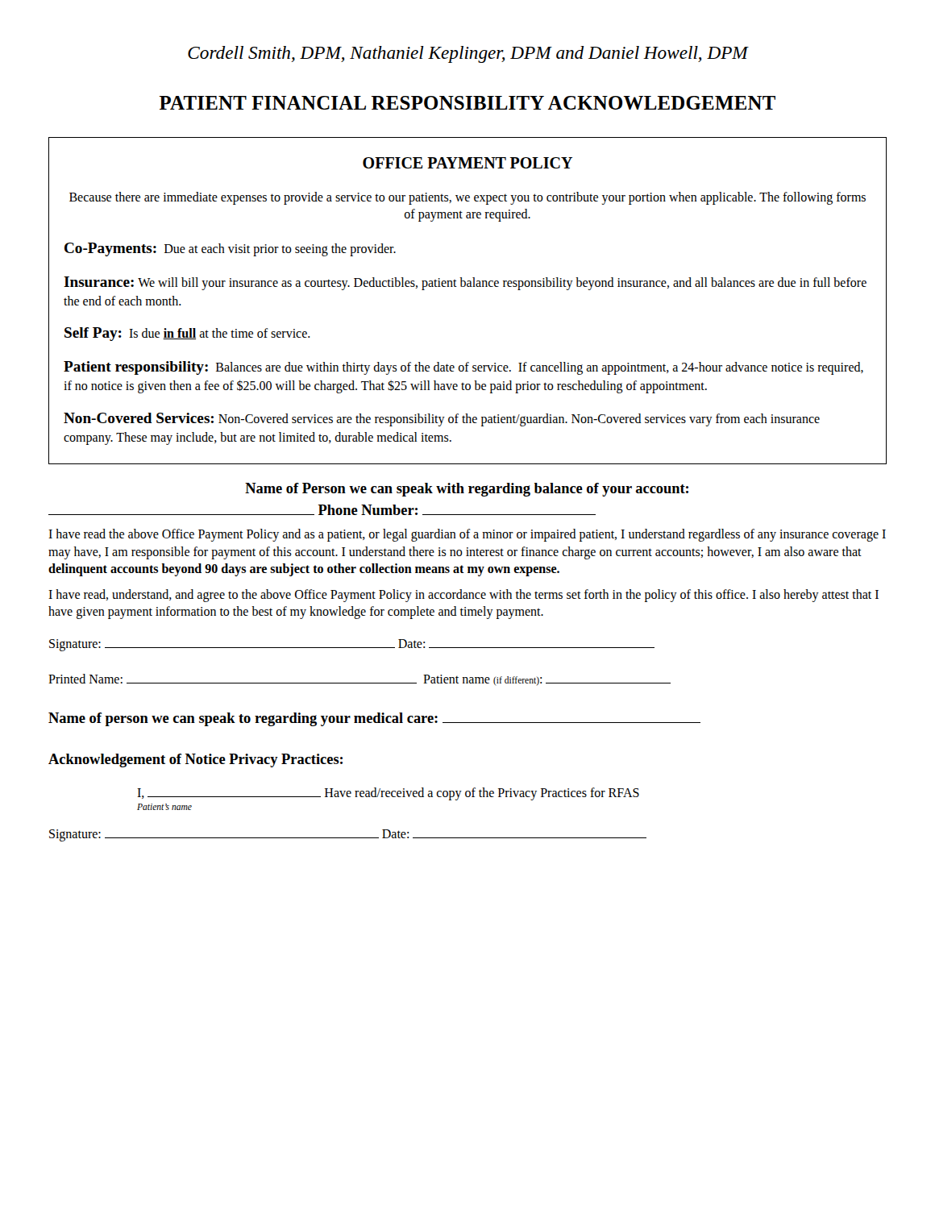Cordell Smith, DPM, Nathaniel Keplinger, DPM and Daniel Howell, DPM
PATIENT FINANCIAL RESPONSIBILITY ACKNOWLEDGEMENT
OFFICE PAYMENT POLICY
Because there are immediate expenses to provide a service to our patients, we expect you to contribute your portion when applicable. The following forms of payment are required.
Co-Payments: Due at each visit prior to seeing the provider.
Insurance: We will bill your insurance as a courtesy. Deductibles, patient balance responsibility beyond insurance, and all balances are due in full before the end of each month.
Self Pay: Is due in full at the time of service.
Patient responsibility: Balances are due within thirty days of the date of service. If cancelling an appointment, a 24-hour advance notice is required, if no notice is given then a fee of $25.00 will be charged. That $25 will have to be paid prior to rescheduling of appointment.
Non-Covered Services: Non-Covered services are the responsibility of the patient/guardian. Non-Covered services vary from each insurance company. These may include, but are not limited to, durable medical items.
Name of Person we can speak with regarding balance of your account:
Phone Number:
I have read the above Office Payment Policy and as a patient, or legal guardian of a minor or impaired patient, I understand regardless of any insurance coverage I may have, I am responsible for payment of this account. I understand there is no interest or finance charge on current accounts; however, I am also aware that delinquent accounts beyond 90 days are subject to other collection means at my own expense.
I have read, understand, and agree to the above Office Payment Policy in accordance with the terms set forth in the policy of this office. I also hereby attest that I have given payment information to the best of my knowledge for complete and timely payment.
Signature: Date:
Printed Name: Patient name (if different):
Name of person we can speak to regarding your medical care:
Acknowledgement of Notice Privacy Practices:
I, Have read/received a copy of the Privacy Practices for RFAS
Patient’s name
Signature: Date: